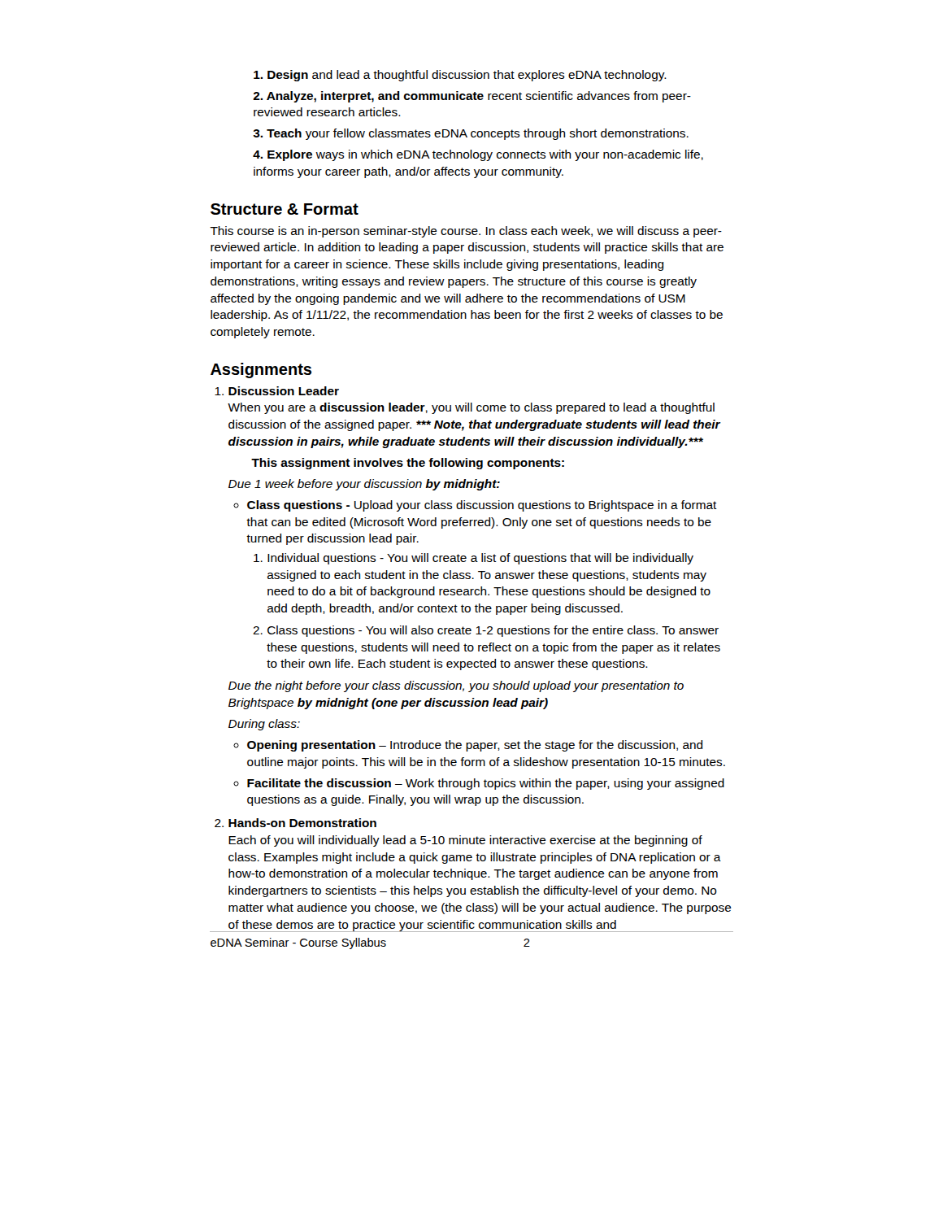1. Design and lead a thoughtful discussion that explores eDNA technology.
2. Analyze, interpret, and communicate recent scientific advances from peer-reviewed research articles.
3. Teach your fellow classmates eDNA concepts through short demonstrations.
4. Explore ways in which eDNA technology connects with your non-academic life, informs your career path, and/or affects your community.
Structure & Format
This course is an in-person seminar-style course. In class each week, we will discuss a peer-reviewed article. In addition to leading a paper discussion, students will practice skills that are important for a career in science. These skills include giving presentations, leading demonstrations, writing essays and review papers. The structure of this course is greatly affected by the ongoing pandemic and we will adhere to the recommendations of USM leadership. As of 1/11/22, the recommendation has been for the first 2 weeks of classes to be completely remote.
Assignments
Discussion Leader
When you are a discussion leader, you will come to class prepared to lead a thoughtful discussion of the assigned paper. *** Note, that undergraduate students will lead their discussion in pairs, while graduate students will their discussion individually.***
This assignment involves the following components:
Due 1 week before your discussion by midnight:
Class questions - Upload your class discussion questions to Brightspace in a format that can be edited (Microsoft Word preferred). Only one set of questions needs to be turned per discussion lead pair.
Individual questions - You will create a list of questions that will be individually assigned to each student in the class. To answer these questions, students may need to do a bit of background research. These questions should be designed to add depth, breadth, and/or context to the paper being discussed.
Class questions - You will also create 1-2 questions for the entire class. To answer these questions, students will need to reflect on a topic from the paper as it relates to their own life. Each student is expected to answer these questions.
Due the night before your class discussion, you should upload your presentation to Brightspace by midnight (one per discussion lead pair)
During class:
Opening presentation – Introduce the paper, set the stage for the discussion, and outline major points. This will be in the form of a slideshow presentation 10-15 minutes.
Facilitate the discussion – Work through topics within the paper, using your assigned questions as a guide. Finally, you will wrap up the discussion.
Hands-on Demonstration
Each of you will individually lead a 5-10 minute interactive exercise at the beginning of class. Examples might include a quick game to illustrate principles of DNA replication or a how-to demonstration of a molecular technique. The target audience can be anyone from kindergartners to scientists – this helps you establish the difficulty-level of your demo. No matter what audience you choose, we (the class) will be your actual audience. The purpose of these demos are to practice your scientific communication skills and
eDNA Seminar - Course Syllabus 2